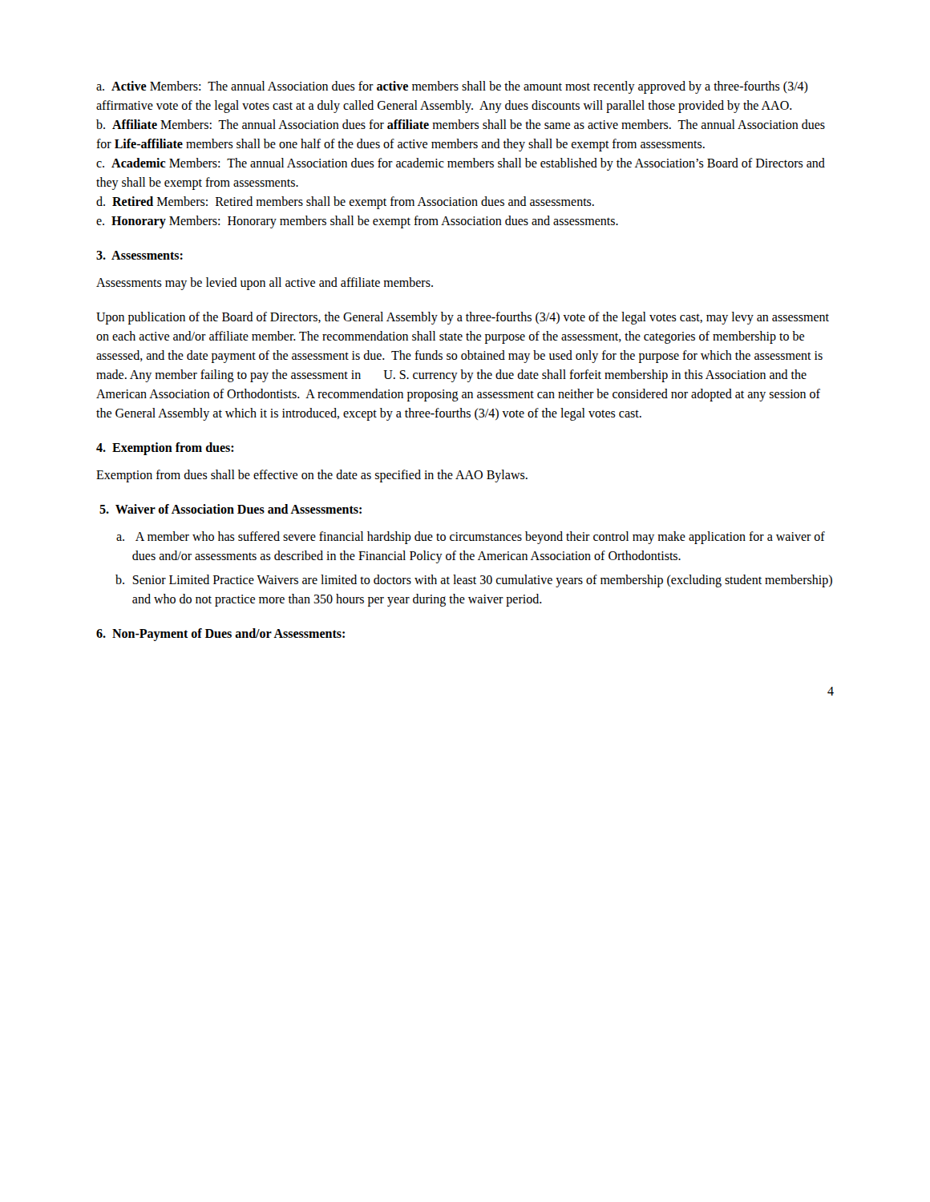a. Active Members: The annual Association dues for active members shall be the amount most recently approved by a three-fourths (3/4) affirmative vote of the legal votes cast at a duly called General Assembly. Any dues discounts will parallel those provided by the AAO.
b. Affiliate Members: The annual Association dues for affiliate members shall be the same as active members. The annual Association dues for Life-affiliate members shall be one half of the dues of active members and they shall be exempt from assessments.
c. Academic Members: The annual Association dues for academic members shall be established by the Association’s Board of Directors and they shall be exempt from assessments.
d. Retired Members: Retired members shall be exempt from Association dues and assessments.
e. Honorary Members: Honorary members shall be exempt from Association dues and assessments.
3. Assessments:
Assessments may be levied upon all active and affiliate members.
Upon publication of the Board of Directors, the General Assembly by a three-fourths (3/4) vote of the legal votes cast, may levy an assessment on each active and/or affiliate member. The recommendation shall state the purpose of the assessment, the categories of membership to be assessed, and the date payment of the assessment is due. The funds so obtained may be used only for the purpose for which the assessment is made. Any member failing to pay the assessment in U. S. currency by the due date shall forfeit membership in this Association and the American Association of Orthodontists. A recommendation proposing an assessment can neither be considered nor adopted at any session of the General Assembly at which it is introduced, except by a three-fourths (3/4) vote of the legal votes cast.
4. Exemption from dues:
Exemption from dues shall be effective on the date as specified in the AAO Bylaws.
5. Waiver of Association Dues and Assessments:
A member who has suffered severe financial hardship due to circumstances beyond their control may make application for a waiver of dues and/or assessments as described in the Financial Policy of the American Association of Orthodontists.
Senior Limited Practice Waivers are limited to doctors with at least 30 cumulative years of membership (excluding student membership) and who do not practice more than 350 hours per year during the waiver period.
6. Non-Payment of Dues and/or Assessments:
4